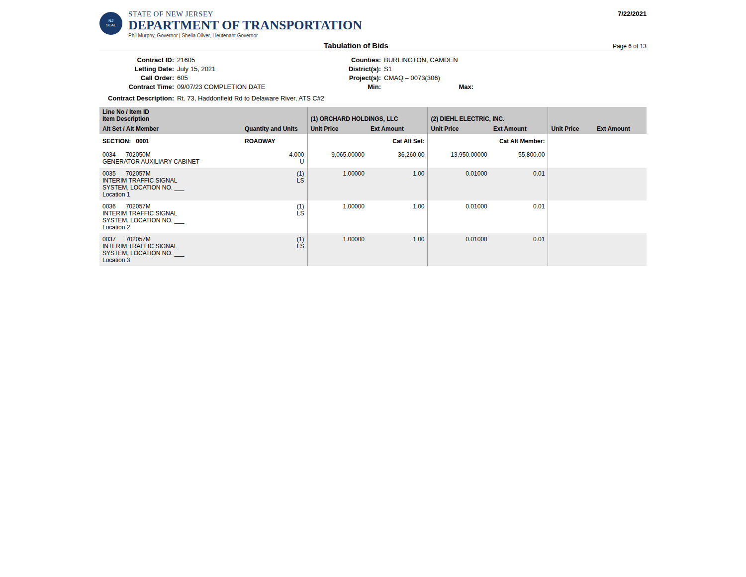7/22/2021
NJ
SEAL
STATE OF NEW JERSEY
DEPARTMENT OF TRANSPORTATION
Phil Murphy, Governor | Sheila Oliver, Lieutenant Governor
Tabulation of Bids
Page 6 of 13
Contract ID:
21605
Counties:
BURLINGTON, CAMDEN
Letting Date:
July 15, 2021
District(s):
S1
Call Order:
605
Project(s):
CMAQ – 0073(306)
Contract Time:
09/07/23 COMPLETION DATE
Min:
Max:
Contract Description:
Rt. 73, Haddonfield Rd to Delaware River, ATS C#2
| Line No / Item ID Item Description | | (1) ORCHARD HOLDINGS, LLC | (2) DIEHL ELECTRIC, INC. | |
| --- | --- | --- | --- | --- |
| Alt Set / Alt Member | Quantity and Units | Unit Price | Ext Amount | Unit Price | Ext Amount | Unit Price | Ext Amount |
| SECTION: 0001 | ROADWAY | Cat Alt Set: | Cat Alt Member: | |
| 0034 702050M GENERATOR AUXILIARY CABINET | 4.000 U | 9,065.00000 | 36,260.00 | 13,950.00000 | 55,800.00 | | |
| 0035 702057M INTERIM TRAFFIC SIGNAL SYSTEM, LOCATION NO. ___ Location 1 | (1) LS | 1.00000 | 1.00 | 0.01000 | 0.01 | | |
| 0036 702057M INTERIM TRAFFIC SIGNAL SYSTEM, LOCATION NO. ___ Location 2 | (1) LS | 1.00000 | 1.00 | 0.01000 | 0.01 | | |
| 0037 702057M INTERIM TRAFFIC SIGNAL SYSTEM, LOCATION NO. ___ Location 3 | (1) LS | 1.00000 | 1.00 | 0.01000 | 0.01 | | |